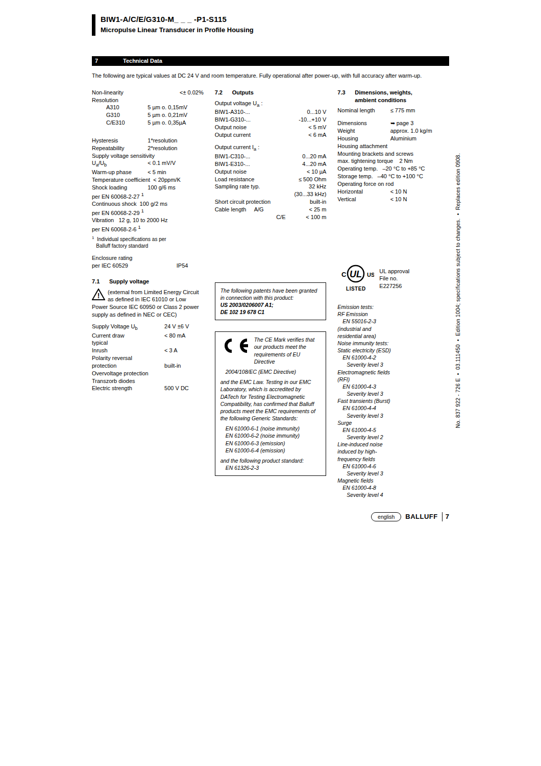BIW1-A/C/E/G310-M_ _ _ -P1-S115
Micropulse Linear Transducer in Profile Housing
7 Technical Data
The following are typical values at DC 24 V and room temperature. Fully operational after power-up, with full accuracy after warm-up.
| Non-linearity | <± 0.02% |
| Resolution |
| A310 | 5 µm o. 0,15mV |
| G310 | 5 µm o. 0,21mV |
| C/E310 | 5 µm o. 0,35µA |
| Hysteresis | 1*resolution |
| Repeatability | 2*resolution |
| Supply voltage sensitivity |
| U a /U b | < 0.1 mV/V |
| Warm-up phase | < 5 min |
| Temperature coefficient < 20ppm/K |
| Shock loading | 100 g/6 ms |
| per EN 60068-2-27 1 |
| Continuous shock 100 g/2 ms |
| per EN 60068-2-29 1 |
| Vibration 12 g, 10 to 2000 Hz |
| per EN 60068-2-6 1 |
1 Individual specifications as per
Balluff factory standard
| Enclosure rating |
| per IEC 60529 | IP54 |
7.1 Supply voltage
! (external from Limited Energy Circuit as defined in IEC 61010 or Low Power Source IEC 60950 or Class 2 power supply as defined in NEC or CEC)
| Supply Voltage U b | 24 V ±6 V |
| Current draw | < 80 mA |
| typical |
| Inrush | < 3 A |
| Polarity reversal |
| protection | built-in |
| Overvoltage protection |
| Transzorb diodes |
| Electric strength | 500 V DC |
7.2 Outputs
| Output voltage U a : |
| BIW1-A310-... | 0...10 V |
| BIW1-G310-... | -10...+10 V |
| Output noise | < 5 mV |
| Output current | < 6 mA |
| Output current I a : |
| BIW1-C310-... | 0...20 mA |
| BIW1-E310-... | 4...20 mA |
| Output noise | < 10 µA |
| Load resistance | ≤ 500 Ohm |
| Sampling rate typ. | 32 kHz |
| | (30...33 kHz) |
| Short circuit protection | built-in |
| Cable length A/G | < 25 m |
| C/E | < 100 m |
The following patents have been granted in connection with this product:
US 2003/0206007 A1;
DE 102 19 678 C1
The CE Mark verifies that our products meet the requirements of EU Directive
2004/108/EC (EMC Directive)
and the EMC Law. Testing in our EMC Laboratory, which is accredited by DATech for Testing Electromagnetic Compatibility, has confirmed that Balluff products meet the EMC requirements of the following Generic Standards:
EN 61000-6-1 (noise immunity)
EN 61000-6-2 (noise immunity)
EN 61000-6-3 (emission)
EN 61000-6-4 (emission)
and the following product standard:
EN 61326-2-3
7.3 Dimensions, weights,
ambient conditions
| Nominal length | ≤ 775 mm |
| Dimensions | ➥ page 3 |
| Weight | approx. 1.0 kg/m |
| Housing | Aluminium |
| Housing attachment |
| Mounting brackets and screws |
| max. tightening torque 2 Nm |
| Operating temp. –20 °C to +85 °C |
| Storage temp. –40 °C to +100 °C |
| Operating force on rod |
| Horizontal | < 10 N |
| Vertical | < 10 N |
UL C US
LISTED
UL approval
File no.
E227256
Emission tests:
RF Emission
EN 55016-2-3 (industrial and
residential area)
Noise immunity tests:
Static electricity (ESD)
EN 61000-4-2 Severity level 3
Electromagnetic fields (RFI)
EN 61000-4-3 Severity level 3
Fast transients (Burst)
EN 61000-4-4 Severity level 3
Surge
EN 61000-4-5 Severity level 2
Line-induced noise induced by high-frequency fields
EN 61000-4-6 Severity level 3
Magnetic fields
EN 61000-4-8 Severity level 4
No. 837 922 - 726 E • 03.111450 • Edition 1004; specifications subject to changes. • Replaces edition 0908.
english BALLUFF 7